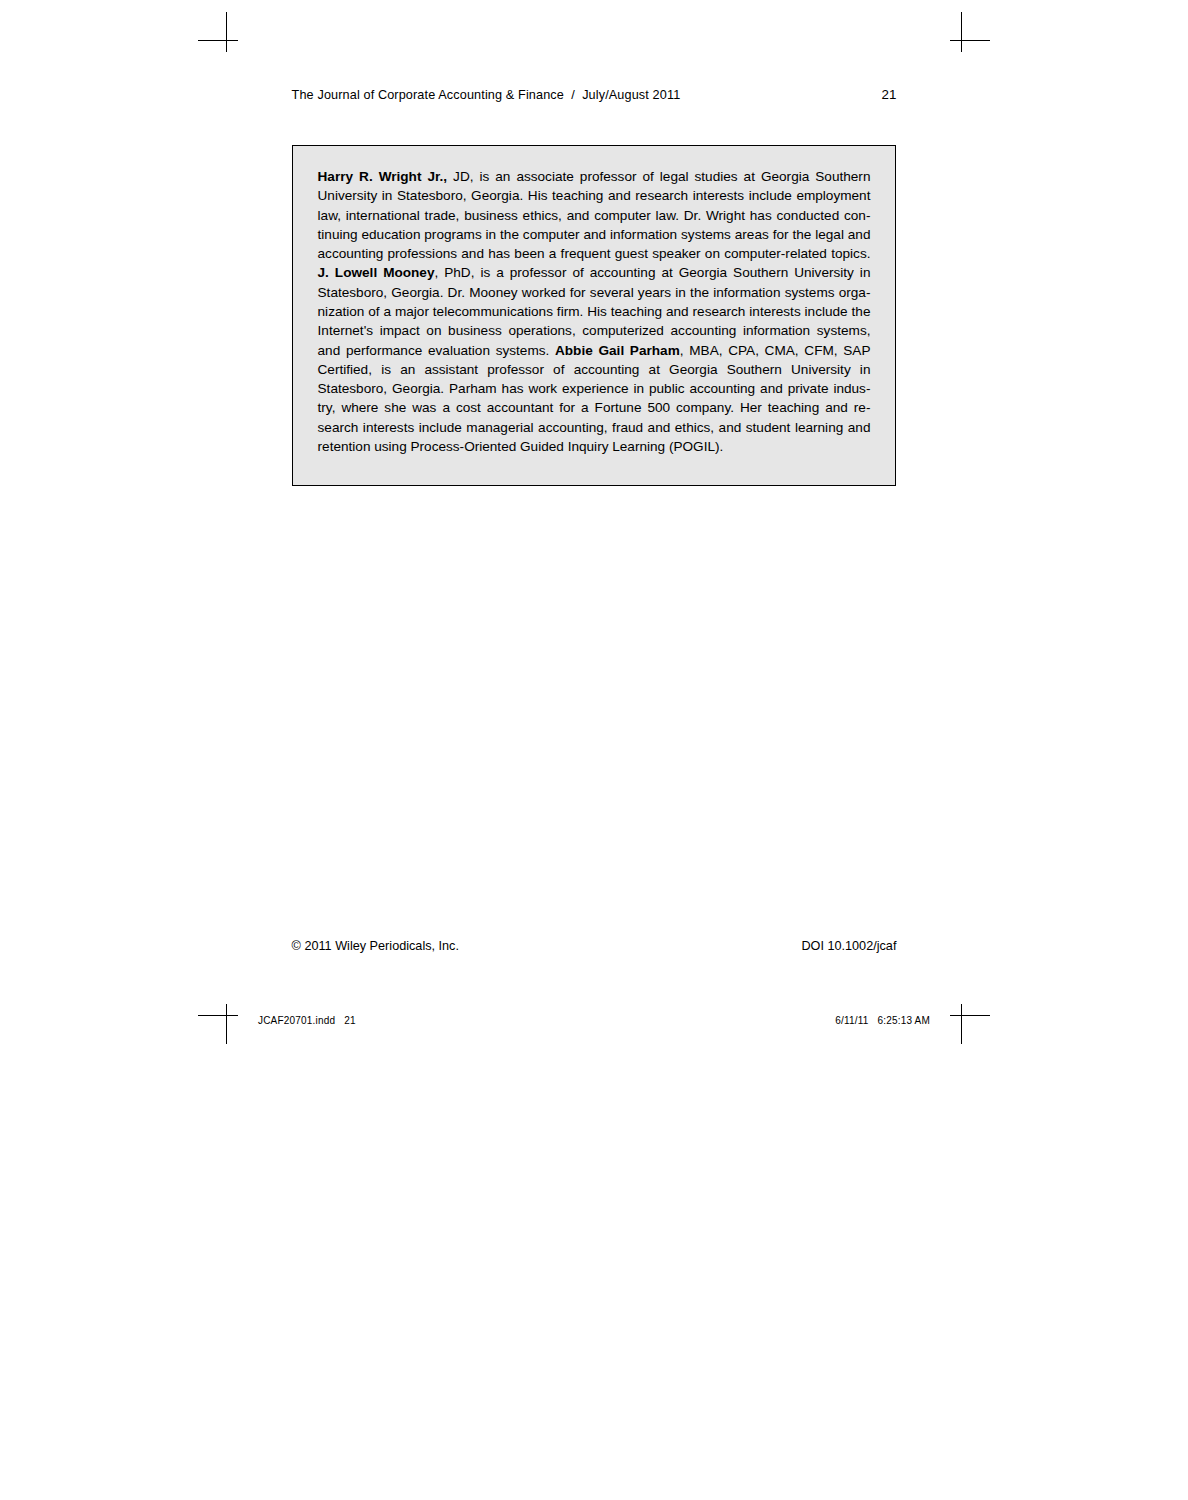The Journal of Corporate Accounting & Finance / July/August 2011 21
Harry R. Wright Jr., JD, is an associate professor of legal studies at Georgia Southern University in Statesboro, Georgia. His teaching and research interests include employment law, international trade, business ethics, and computer law. Dr. Wright has conducted continuing education programs in the computer and information systems areas for the legal and accounting professions and has been a frequent guest speaker on computer-related topics. J. Lowell Mooney, PhD, is a professor of accounting at Georgia Southern University in Statesboro, Georgia. Dr. Mooney worked for several years in the information systems organization of a major telecommunications firm. His teaching and research interests include the Internet's impact on business operations, computerized accounting information systems, and performance evaluation systems. Abbie Gail Parham, MBA, CPA, CMA, CFM, SAP Certified, is an assistant professor of accounting at Georgia Southern University in Statesboro, Georgia. Parham has work experience in public accounting and private industry, where she was a cost accountant for a Fortune 500 company. Her teaching and research interests include managerial accounting, fraud and ethics, and student learning and retention using Process-Oriented Guided Inquiry Learning (POGIL).
© 2011 Wiley Periodicals, Inc. DOI 10.1002/jcaf
JCAF20701.indd 21 6/11/11 6:25:13 AM